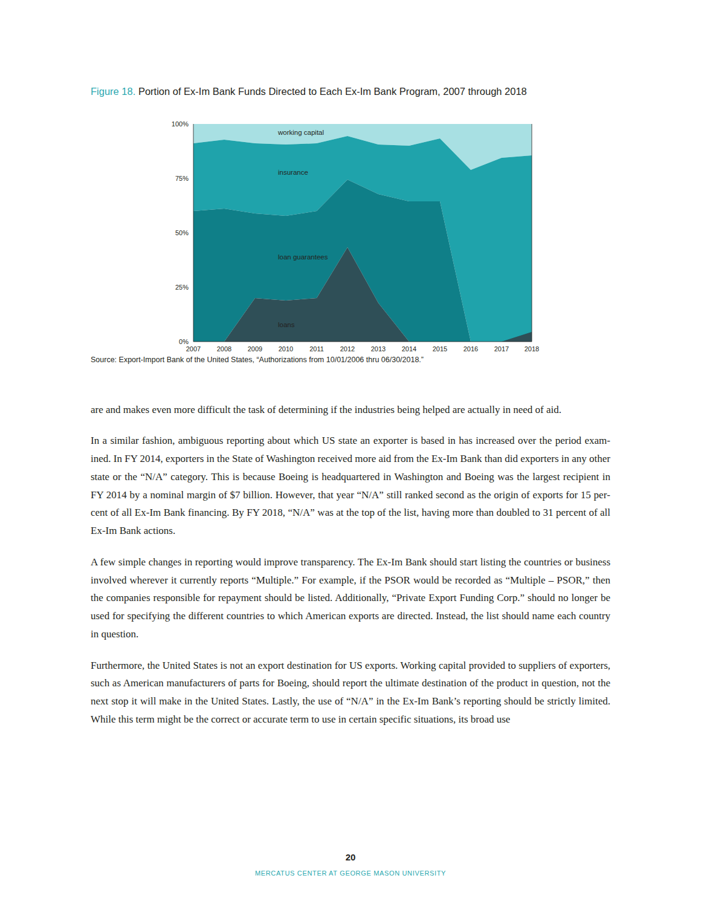Figure 18. Portion of Ex-Im Bank Funds Directed to Each Ex-Im Bank Program, 2007 through 2018
100% 75% 50% 25% 0% working capital insurance loan guarantees loans 2007 2008 2009 2010 2011 2012 2013 2014 2015 2016 2017 2018
Source: Export-Import Bank of the United States, “Authorizations from 10/01/2006 thru 06/30/2018.”
are and makes even more difficult the task of determining if the industries being helped are actually in need of aid.
In a similar fashion, ambiguous reporting about which US state an exporter is based in has increased over the period examined. In FY 2014, exporters in the State of Washington received more aid from the Ex-Im Bank than did exporters in any other state or the “N/A” category. This is because Boeing is headquartered in Washington and Boeing was the largest recipient in FY 2014 by a nominal margin of $7 billion. However, that year “N/A” still ranked second as the origin of exports for 15 percent of all Ex-Im Bank financing. By FY 2018, “N/A” was at the top of the list, having more than doubled to 31 percent of all Ex-Im Bank actions.
A few simple changes in reporting would improve transparency. The Ex-Im Bank should start listing the countries or business involved wherever it currently reports “Multiple.” For example, if the PSOR would be recorded as “Multiple – PSOR,” then the companies responsible for repayment should be listed. Additionally, “Private Export Funding Corp.” should no longer be used for specifying the different countries to which American exports are directed. Instead, the list should name each country in question.
Furthermore, the United States is not an export destination for US exports. Working capital provided to suppliers of exporters, such as American manufacturers of parts for Boeing, should report the ultimate destination of the product in question, not the next stop it will make in the United States. Lastly, the use of “N/A” in the Ex-Im Bank’s reporting should be strictly limited. While this term might be the correct or accurate term to use in certain specific situations, its broad use
20
MERCATUS CENTER AT GEORGE MASON UNIVERSITY